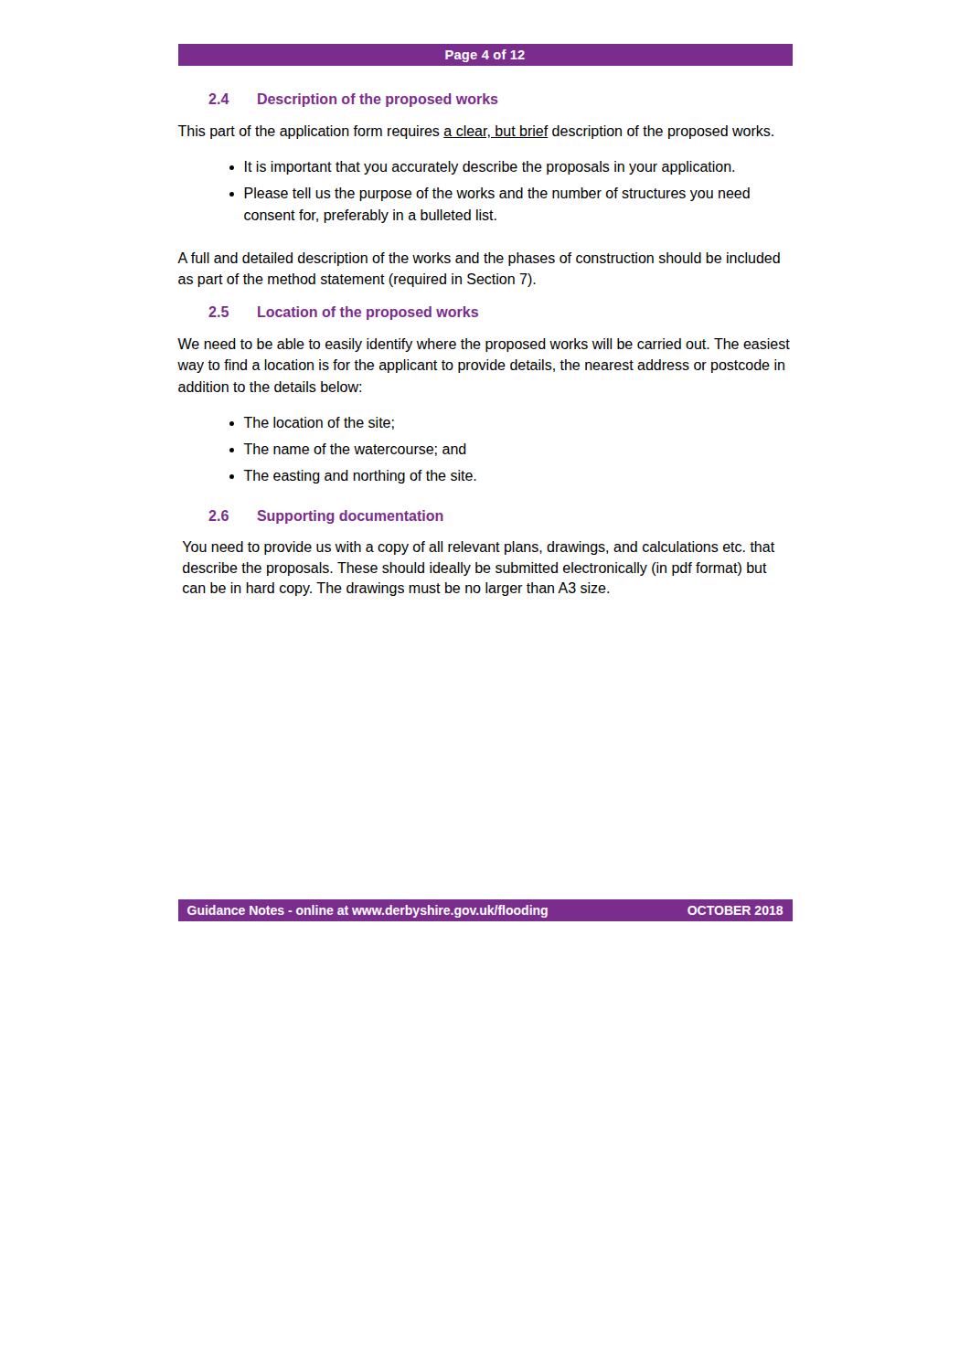Page 4 of 12
2.4 Description of the proposed works
This part of the application form requires a clear, but brief description of the proposed works.
It is important that you accurately describe the proposals in your application.
Please tell us the purpose of the works and the number of structures you need consent for, preferably in a bulleted list.
A full and detailed description of the works and the phases of construction should be included as part of the method statement (required in Section 7).
2.5 Location of the proposed works
We need to be able to easily identify where the proposed works will be carried out. The easiest way to find a location is for the applicant to provide details, the nearest address or postcode in addition to the details below:
The location of the site;
The name of the watercourse; and
The easting and northing of the site.
2.6 Supporting documentation
You need to provide us with a copy of all relevant plans, drawings, and calculations etc. that describe the proposals. These should ideally be submitted electronically (in pdf format) but can be in hard copy. The drawings must be no larger than A3 size.
Guidance Notes - online at www.derbyshire.gov.uk/flooding OCTOBER 2018